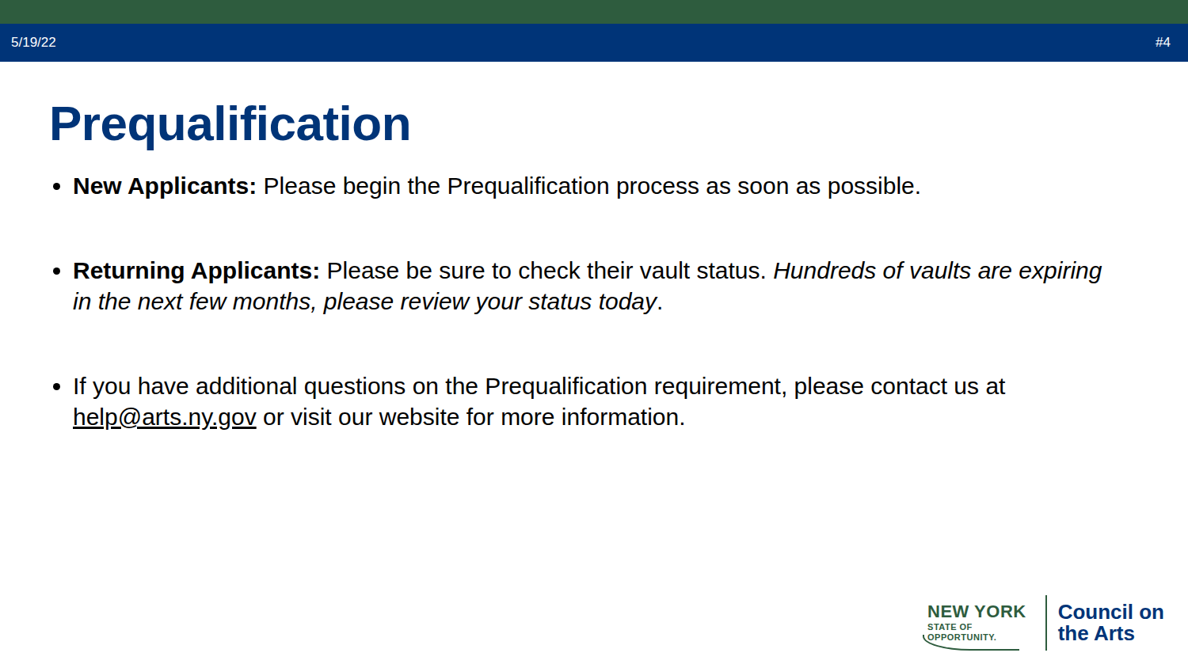5/19/22 #4
Prequalification
New Applicants: Please begin the Prequalification process as soon as possible.
Returning Applicants: Please be sure to check their vault status. Hundreds of vaults are expiring in the next few months, please review your status today.
If you have additional questions on the Prequalification requirement, please contact us at help@arts.ny.gov or visit our website for more information.
NEW YORK STATE OF
OPPORTUNITY.
Council on
the Arts